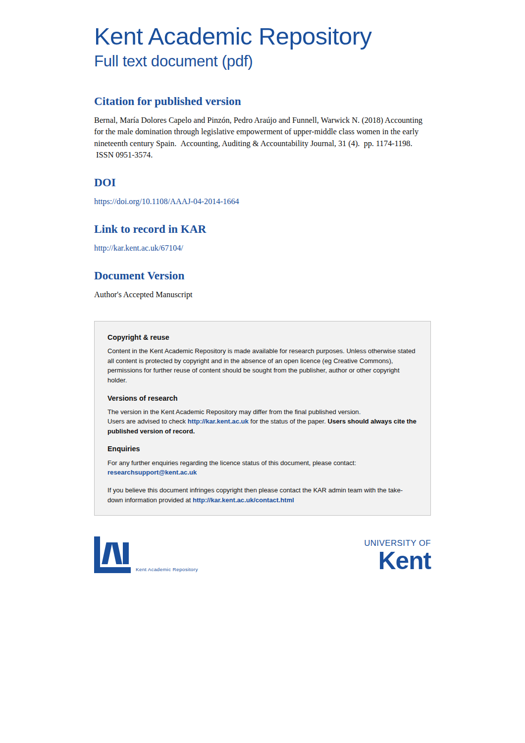Kent Academic Repository
Full text document (pdf)
Citation for published version
Bernal, María Dolores Capelo and Pinzón, Pedro Araújo and Funnell, Warwick N. (2018) Accounting for the male domination through legislative empowerment of upper-middle class women in the early nineteenth century Spain. Accounting, Auditing & Accountability Journal, 31 (4). pp. 1174-1198. ISSN 0951-3574.
DOI
https://doi.org/10.1108/AAAJ-04-2014-1664
Link to record in KAR
http://kar.kent.ac.uk/67104/
Document Version
Author's Accepted Manuscript
Copyright & reuse
Content in the Kent Academic Repository is made available for research purposes. Unless otherwise stated all content is protected by copyright and in the absence of an open licence (eg Creative Commons), permissions for further reuse of content should be sought from the publisher, author or other copyright holder.
Versions of research
The version in the Kent Academic Repository may differ from the final published version.
Users are advised to check http://kar.kent.ac.uk for the status of the paper. Users should always cite the published version of record.
Enquiries
For any further enquiries regarding the licence status of this document, please contact:
researchsupport@kent.ac.uk
If you believe this document infringes copyright then please contact the KAR admin team with the take-down information provided at http://kar.kent.ac.uk/contact.html
Kent Academic Repository
UNIVERSITY OF Kent